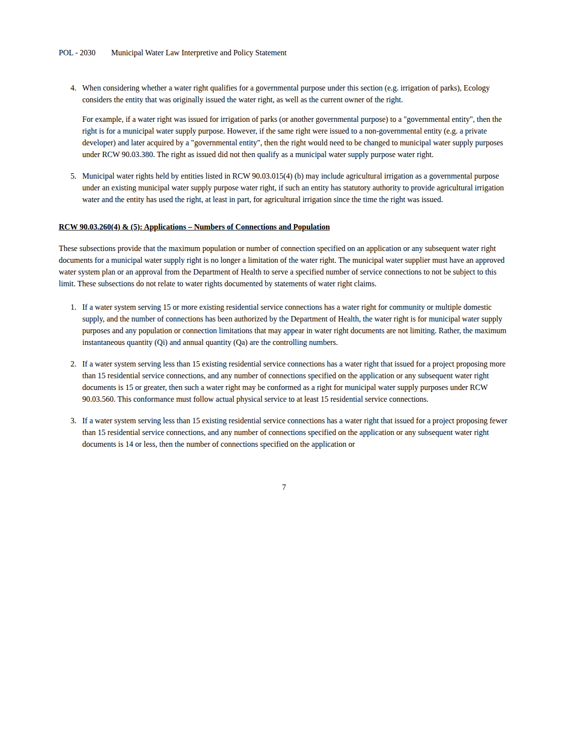POL - 2030 Municipal Water Law Interpretive and Policy Statement
When considering whether a water right qualifies for a governmental purpose under this section (e.g. irrigation of parks), Ecology considers the entity that was originally issued the water right, as well as the current owner of the right.
For example, if a water right was issued for irrigation of parks (or another governmental purpose) to a "governmental entity", then the right is for a municipal water supply purpose. However, if the same right were issued to a non-governmental entity (e.g. a private developer) and later acquired by a "governmental entity", then the right would need to be changed to municipal water supply purposes under RCW 90.03.380. The right as issued did not then qualify as a municipal water supply purpose water right.
Municipal water rights held by entities listed in RCW 90.03.015(4) (b) may include agricultural irrigation as a governmental purpose under an existing municipal water supply purpose water right, if such an entity has statutory authority to provide agricultural irrigation water and the entity has used the right, at least in part, for agricultural irrigation since the time the right was issued.
RCW 90.03.260(4) & (5): Applications – Numbers of Connections and Population
These subsections provide that the maximum population or number of connection specified on an application or any subsequent water right documents for a municipal water supply right is no longer a limitation of the water right. The municipal water supplier must have an approved water system plan or an approval from the Department of Health to serve a specified number of service connections to not be subject to this limit. These subsections do not relate to water rights documented by statements of water right claims.
If a water system serving 15 or more existing residential service connections has a water right for community or multiple domestic supply, and the number of connections has been authorized by the Department of Health, the water right is for municipal water supply purposes and any population or connection limitations that may appear in water right documents are not limiting. Rather, the maximum instantaneous quantity (Qi) and annual quantity (Qa) are the controlling numbers.
If a water system serving less than 15 existing residential service connections has a water right that issued for a project proposing more than 15 residential service connections, and any number of connections specified on the application or any subsequent water right documents is 15 or greater, then such a water right may be conformed as a right for municipal water supply purposes under RCW 90.03.560. This conformance must follow actual physical service to at least 15 residential service connections.
If a water system serving less than 15 existing residential service connections has a water right that issued for a project proposing fewer than 15 residential service connections, and any number of connections specified on the application or any subsequent water right documents is 14 or less, then the number of connections specified on the application or
7